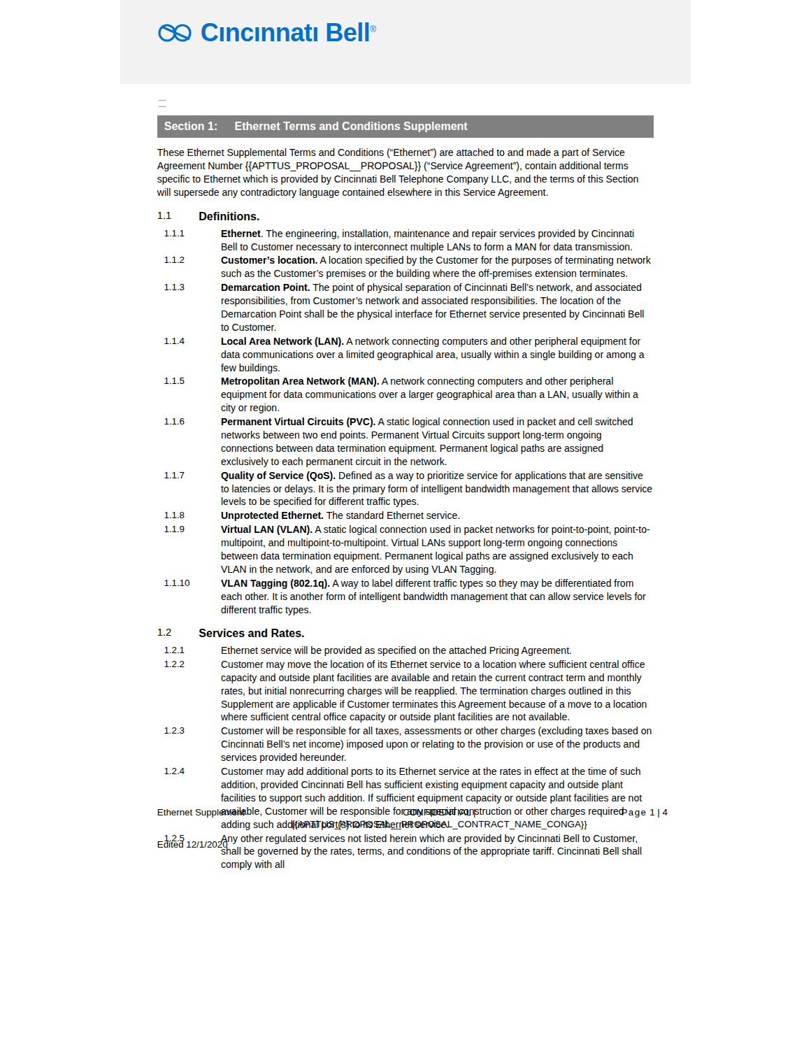Cıncınnatı Bell®
—
—
Section 1: Ethernet Terms and Conditions Supplement
These Ethernet Supplemental Terms and Conditions (“Ethernet”) are attached to and made a part of Service Agreement Number {{APTTUS_PROPOSAL__PROPOSAL}} (“Service Agreement”), contain additional terms specific to Ethernet which is provided by Cincinnati Bell Telephone Company LLC, and the terms of this Section will supersede any contradictory language contained elsewhere in this Service Agreement.
1.1 Definitions.
1.1.1 Ethernet. The engineering, installation, maintenance and repair services provided by Cincinnati Bell to Customer necessary to interconnect multiple LANs to form a MAN for data transmission.
1.1.2 Customer’s location. A location specified by the Customer for the purposes of terminating network such as the Customer’s premises or the building where the off-premises extension terminates.
1.1.3 Demarcation Point. The point of physical separation of Cincinnati Bell’s network, and associated responsibilities, from Customer’s network and associated responsibilities. The location of the Demarcation Point shall be the physical interface for Ethernet service presented by Cincinnati Bell to Customer.
1.1.4 Local Area Network (LAN). A network connecting computers and other peripheral equipment for data communications over a limited geographical area, usually within a single building or among a few buildings.
1.1.5 Metropolitan Area Network (MAN). A network connecting computers and other peripheral equipment for data communications over a larger geographical area than a LAN, usually within a city or region.
1.1.6 Permanent Virtual Circuits (PVC). A static logical connection used in packet and cell switched networks between two end points. Permanent Virtual Circuits support long-term ongoing connections between data termination equipment. Permanent logical paths are assigned exclusively to each permanent circuit in the network.
1.1.7 Quality of Service (QoS). Defined as a way to prioritize service for applications that are sensitive to latencies or delays. It is the primary form of intelligent bandwidth management that allows service levels to be specified for different traffic types.
1.1.8 Unprotected Ethernet. The standard Ethernet service.
1.1.9 Virtual LAN (VLAN). A static logical connection used in packet networks for point-to-point, point-to-multipoint, and multipoint-to-multipoint. Virtual LANs support long-term ongoing connections between data termination equipment. Permanent logical paths are assigned exclusively to each VLAN in the network, and are enforced by using VLAN Tagging.
1.1.10 VLAN Tagging (802.1q). A way to label different traffic types so they may be differentiated from each other. It is another form of intelligent bandwidth management that can allow service levels for different traffic types.
1.2 Services and Rates.
1.2.1 Ethernet service will be provided as specified on the attached Pricing Agreement.
1.2.2 Customer may move the location of its Ethernet service to a location where sufficient central office capacity and outside plant facilities are available and retain the current contract term and monthly rates, but initial nonrecurring charges will be reapplied. The termination charges outlined in this Supplement are applicable if Customer terminates this Agreement because of a move to a location where sufficient central office capacity or outside plant facilities are not available.
1.2.3 Customer will be responsible for all taxes, assessments or other charges (excluding taxes based on Cincinnati Bell’s net income) imposed upon or relating to the provision or use of the products and services provided hereunder.
1.2.4 Customer may add additional ports to its Ethernet service at the rates in effect at the time of such addition, provided Cincinnati Bell has sufficient existing equipment capacity and outside plant facilities to support such addition. If sufficient equipment capacity or outside plant facilities are not available, Customer will be responsible for any special construction or other charges required adding such additional port(s) to its Ethernet service.
1.2.5 Any other regulated services not listed herein which are provided by Cincinnati Bell to Customer, shall be governed by the rates, terms, and conditions of the appropriate tariff. Cincinnati Bell shall comply with all
Ethernet Supplement
Edited 12/1/2020
CONFIDENTIAL |
{{APTTUS_PROPOSAL__PROPOSAL_CONTRACT_NAME_CONGA}}
Page 1 | 4